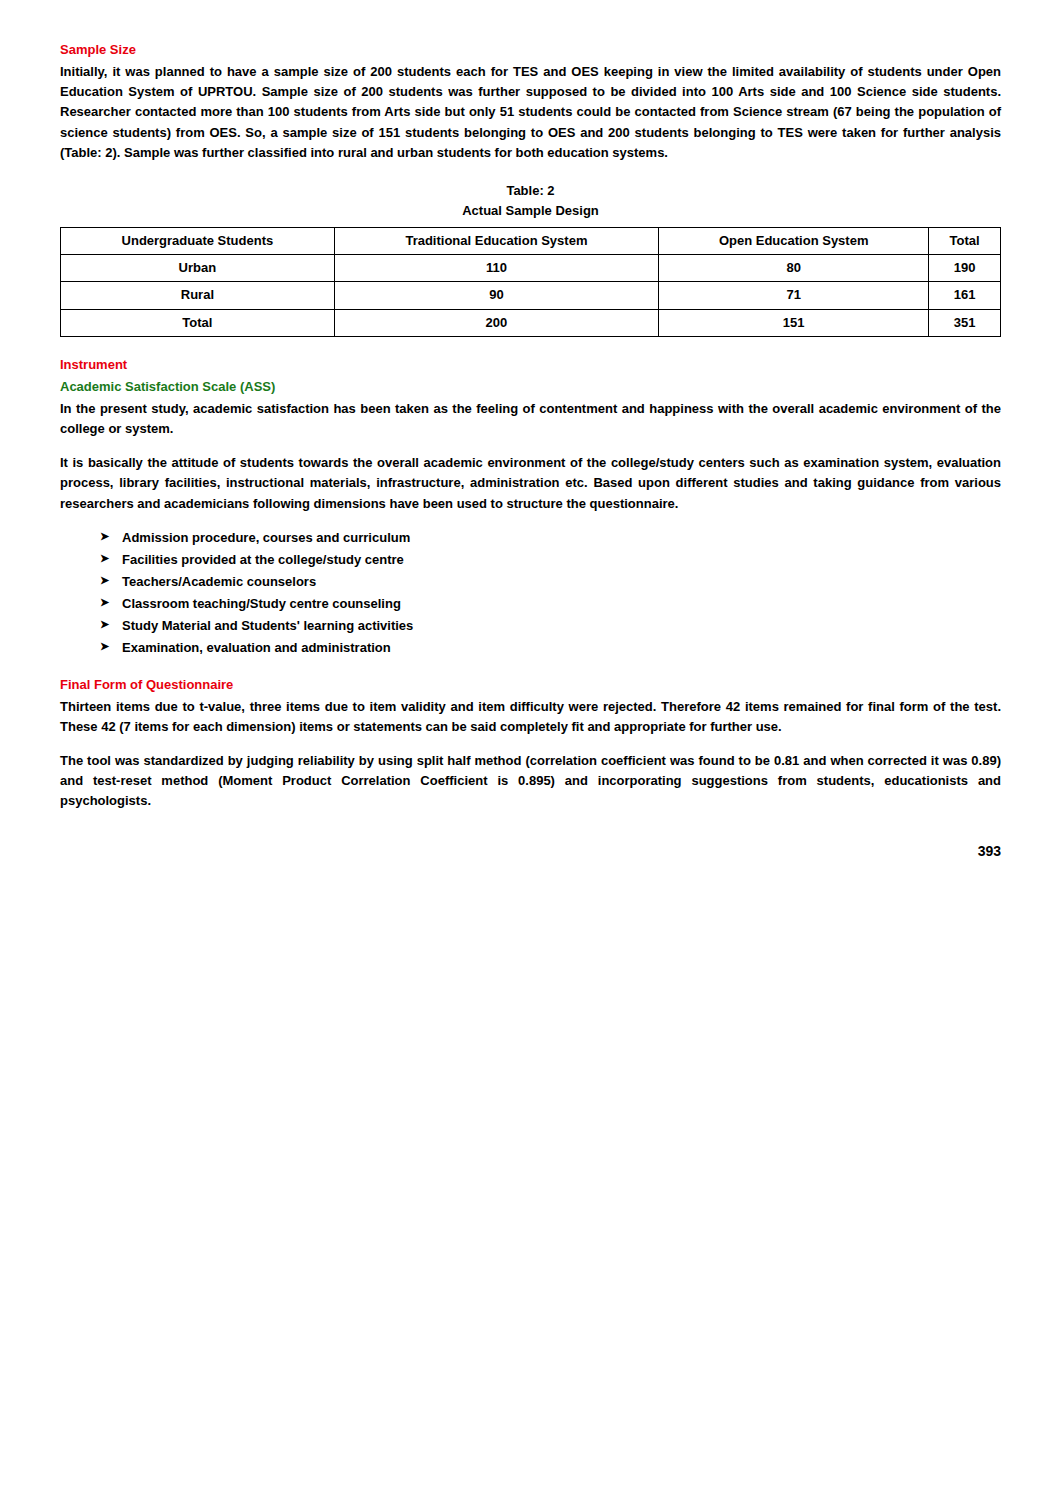Sample Size
Initially, it was planned to have a sample size of 200 students each for TES and OES keeping in view the limited availability of students under Open Education System of UPRTOU. Sample size of 200 students was further supposed to be divided into 100 Arts side and 100 Science side students. Researcher contacted more than 100 students from Arts side but only 51 students could be contacted from Science stream (67 being the population of science students) from OES. So, a sample size of 151 students belonging to OES and 200 students belonging to TES were taken for further analysis (Table: 2). Sample was further classified into rural and urban students for both education systems.
Table: 2
Actual Sample Design
| Undergraduate Students | Traditional Education System | Open Education System | Total |
| --- | --- | --- | --- |
| Urban | 110 | 80 | 190 |
| Rural | 90 | 71 | 161 |
| Total | 200 | 151 | 351 |
Instrument
Academic Satisfaction Scale (ASS)
In the present study, academic satisfaction has been taken as the feeling of contentment and happiness with the overall academic environment of the college or system.
It is basically the attitude of students towards the overall academic environment of the college/study centers such as examination system, evaluation process, library facilities, instructional materials, infrastructure, administration etc. Based upon different studies and taking guidance from various researchers and academicians following dimensions have been used to structure the questionnaire.
Admission procedure, courses and curriculum
Facilities provided at the college/study centre
Teachers/Academic counselors
Classroom teaching/Study centre counseling
Study Material and Students' learning activities
Examination, evaluation and administration
Final Form of Questionnaire
Thirteen items due to t-value, three items due to item validity and item difficulty were rejected. Therefore 42 items remained for final form of the test. These 42 (7 items for each dimension) items or statements can be said completely fit and appropriate for further use.
The tool was standardized by judging reliability by using split half method (correlation coefficient was found to be 0.81 and when corrected it was 0.89) and test-reset method (Moment Product Correlation Coefficient is 0.895) and incorporating suggestions from students, educationists and psychologists.
393